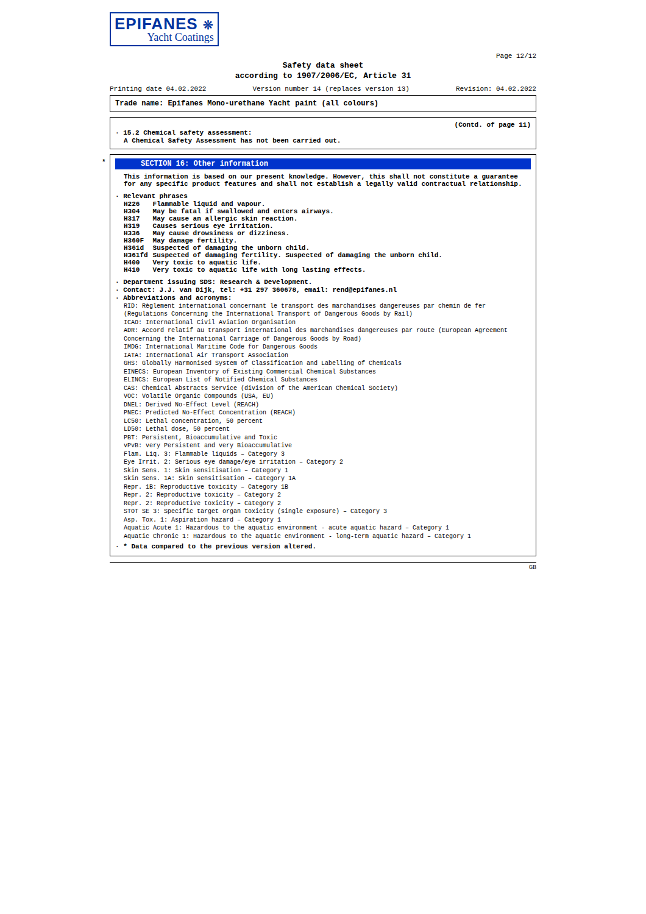EPIFANES ❊
Yacht Coatings
Page 12/12
Safety data sheet
according to 1907/2006/EC, Article 31
Printing date 04.02.2022 Version number 14 (replaces version 13) Revision: 04.02.2022
Trade name: Epifanes Mono-urethane Yacht paint (all colours)
(Contd. of page 11)
· 15.2 Chemical safety assessment:
A Chemical Safety Assessment has not been carried out.
* SECTION 16: Other information
This information is based on our present knowledge. However, this shall not constitute a guarantee for any specific product features and shall not establish a legally valid contractual relationship.
· Relevant phrases
| H226 | Flammable liquid and vapour. |
| H304 | May be fatal if swallowed and enters airways. |
| H317 | May cause an allergic skin reaction. |
| H319 | Causes serious eye irritation. |
| H336 | May cause drowsiness or dizziness. |
| H360F | May damage fertility. |
| H361d | Suspected of damaging the unborn child. |
| H361fd | Suspected of damaging fertility. Suspected of damaging the unborn child. |
| H400 | Very toxic to aquatic life. |
| H410 | Very toxic to aquatic life with long lasting effects. |
· Department issuing SDS: Research & Development.
· Contact: J.J. van Dijk, tel: +31 297 360678, email: rend@epifanes.nl
· Abbreviations and acronyms:
RID: Règlement international concernant le transport des marchandises dangereuses par chemin de fer (Regulations Concerning the International Transport of Dangerous Goods by Rail)
ICAO: International Civil Aviation Organisation
ADR: Accord relatif au transport international des marchandises dangereuses par route (European Agreement Concerning the International Carriage of Dangerous Goods by Road)
IMDG: International Maritime Code for Dangerous Goods
IATA: International Air Transport Association
GHS: Globally Harmonised System of Classification and Labelling of Chemicals
EINECS: European Inventory of Existing Commercial Chemical Substances
ELINCS: European List of Notified Chemical Substances
CAS: Chemical Abstracts Service (division of the American Chemical Society)
VOC: Volatile Organic Compounds (USA, EU)
DNEL: Derived No-Effect Level (REACH)
PNEC: Predicted No-Effect Concentration (REACH)
LC50: Lethal concentration, 50 percent
LD50: Lethal dose, 50 percent
PBT: Persistent, Bioaccumulative and Toxic
vPvB: very Persistent and very Bioaccumulative
Flam. Liq. 3: Flammable liquids – Category 3
Eye Irrit. 2: Serious eye damage/eye irritation – Category 2
Skin Sens. 1: Skin sensitisation – Category 1
Skin Sens. 1A: Skin sensitisation – Category 1A
Repr. 1B: Reproductive toxicity – Category 1B
Repr. 2: Reproductive toxicity – Category 2
Repr. 2: Reproductive toxicity – Category 2
STOT SE 3: Specific target organ toxicity (single exposure) – Category 3
Asp. Tox. 1: Aspiration hazard – Category 1
Aquatic Acute 1: Hazardous to the aquatic environment - acute aquatic hazard – Category 1
Aquatic Chronic 1: Hazardous to the aquatic environment - long-term aquatic hazard – Category 1
· * Data compared to the previous version altered.
GB